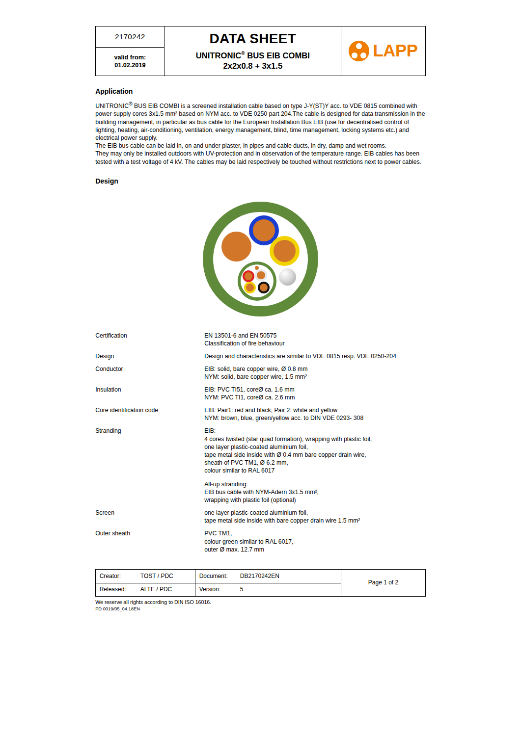| 2170242 | DATA SHEET UNITRONIC ® BUS EIB COMBI 2x2x0.8 + 3x1.5 | LAPP |
| valid from: 01.02.2019 |
Application
UNITRONIC® BUS EIB COMBI is a screened installation cable based on type J-Y(ST)Y acc. to VDE 0815 combined with power supply cores 3x1.5 mm² based on NYM acc. to VDE 0250 part 204.The cable is designed for data transmission in the building management, in particular as bus cable for the European Installation Bus EIB (use for decentralised control of lighting, heating, air-conditioning, ventilation, energy management, blind, time management, locking systems etc.) and electrical power supply.
The EIB bus cable can be laid in, on and under plaster, in pipes and cable ducts, in dry, damp and wet rooms.
They may only be installed outdoors with UV-protection and in observation of the temperature range. EIB cables has been tested with a test voltage of 4 kV. The cables may be laid respectively be touched without restrictions next to power cables.
Design
| Certification | EN 13501-6 and EN 50575 Classification of fire behaviour |
| Design | Design and characteristics are similar to VDE 0815 resp. VDE 0250-204 |
| Conductor | EIB: solid, bare copper wire, Ø 0.8 mm NYM: solid, bare copper wire, 1.5 mm² |
| Insulation | EIB: PVC TI51, coreØ ca. 1.6 mm NYM: PVC TI1, coreØ ca. 2.6 mm |
| Core identification code | EIB: Pair1: red and black; Pair 2: white and yellow NYM: brown, blue, green/yellow acc. to DIN VDE 0293- 308 |
| Stranding | EIB: 4 cores twisted (star quad formation), wrapping with plastic foil, one layer plastic-coated aluminium foil, tape metal side inside with Ø 0.4 mm bare copper drain wire, sheath of PVC TM1, Ø 6.2 mm, colour similar to RAL 6017 All-up stranding: EIB bus cable with NYM-Adern 3x1.5 mm², wrapping with plastic foil (optional) |
| Screen | one layer plastic-coated aluminium foil, tape metal side inside with bare copper drain wire 1.5 mm² |
| Outer sheath | PVC TM1, colour green similar to RAL 6017, outer Ø max. 12.7 mm |
| Creator: TOST / PDC | Document: DB2170242EN | Page 1 of 2 |
| Released: ALTE / PDC | Version: 5 |
We reserve all rights according to DIN ISO 16016.
PD 0019/05_04.18EN